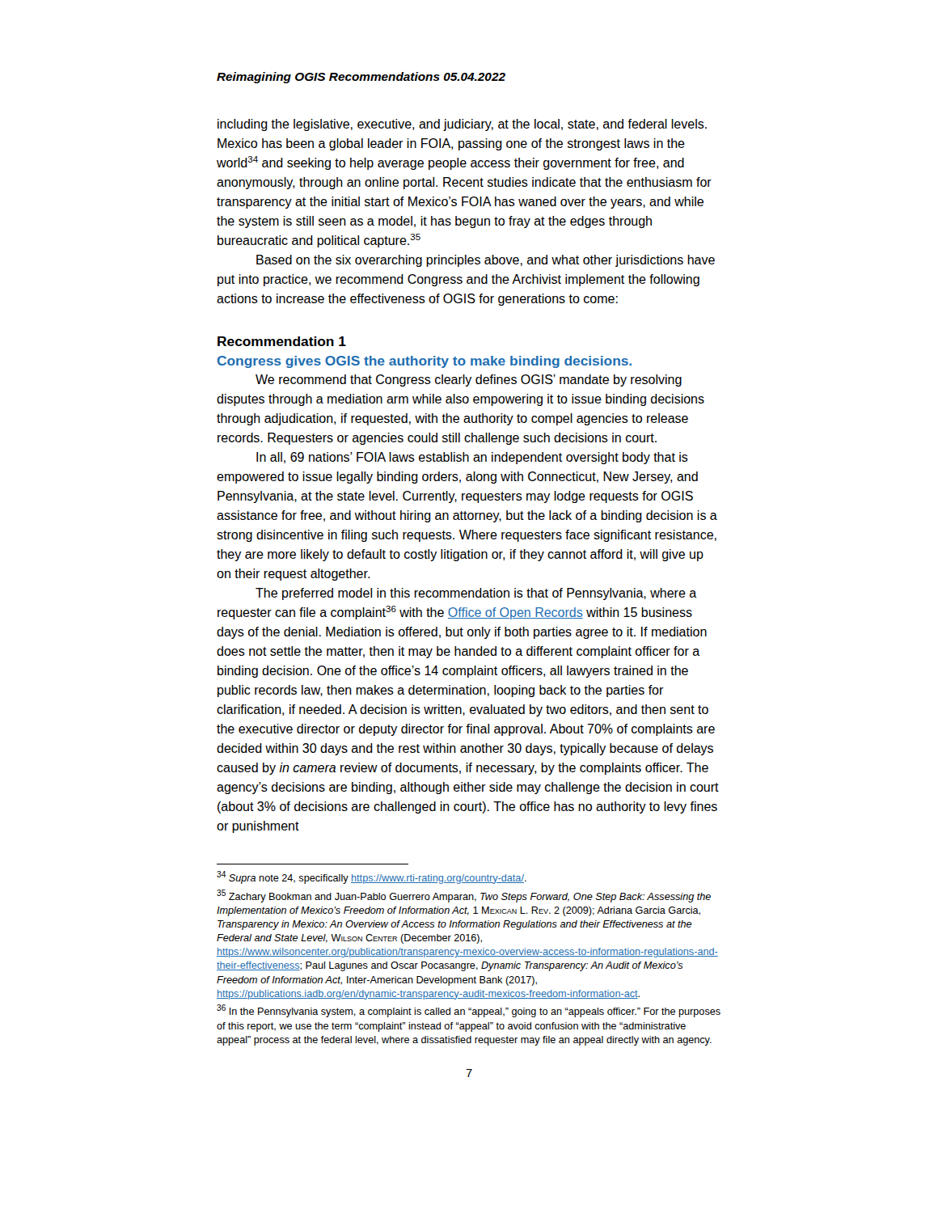Reimagining OGIS Recommendations 05.04.2022
including the legislative, executive, and judiciary, at the local, state, and federal levels. Mexico has been a global leader in FOIA, passing one of the strongest laws in the world34 and seeking to help average people access their government for free, and anonymously, through an online portal. Recent studies indicate that the enthusiasm for transparency at the initial start of Mexico’s FOIA has waned over the years, and while the system is still seen as a model, it has begun to fray at the edges through bureaucratic and political capture.35
Based on the six overarching principles above, and what other jurisdictions have put into practice, we recommend Congress and the Archivist implement the following actions to increase the effectiveness of OGIS for generations to come:
Recommendation 1
Congress gives OGIS the authority to make binding decisions.
We recommend that Congress clearly defines OGIS’ mandate by resolving disputes through a mediation arm while also empowering it to issue binding decisions through adjudication, if requested, with the authority to compel agencies to release records. Requesters or agencies could still challenge such decisions in court.
In all, 69 nations’ FOIA laws establish an independent oversight body that is empowered to issue legally binding orders, along with Connecticut, New Jersey, and Pennsylvania, at the state level. Currently, requesters may lodge requests for OGIS assistance for free, and without hiring an attorney, but the lack of a binding decision is a strong disincentive in filing such requests. Where requesters face significant resistance, they are more likely to default to costly litigation or, if they cannot afford it, will give up on their request altogether.
The preferred model in this recommendation is that of Pennsylvania, where a requester can file a complaint36 with the Office of Open Records within 15 business days of the denial. Mediation is offered, but only if both parties agree to it. If mediation does not settle the matter, then it may be handed to a different complaint officer for a binding decision. One of the office’s 14 complaint officers, all lawyers trained in the public records law, then makes a determination, looping back to the parties for clarification, if needed. A decision is written, evaluated by two editors, and then sent to the executive director or deputy director for final approval. About 70% of complaints are decided within 30 days and the rest within another 30 days, typically because of delays caused by in camera review of documents, if necessary, by the complaints officer. The agency’s decisions are binding, although either side may challenge the decision in court (about 3% of decisions are challenged in court). The office has no authority to levy fines or punishment
34 Supra note 24, specifically https://www.rti-rating.org/country-data/.
35 Zachary Bookman and Juan-Pablo Guerrero Amparan, Two Steps Forward, One Step Back: Assessing the Implementation of Mexico’s Freedom of Information Act, 1 Mexican L. Rev. 2 (2009); Adriana Garcia Garcia, Transparency in Mexico: An Overview of Access to Information Regulations and their Effectiveness at the Federal and State Level, Wilson Center (December 2016), https://www.wilsoncenter.org/publication/transparency-mexico-overview-access-to-information-regulations-and-their-effectiveness; Paul Lagunes and Oscar Pocasangre, Dynamic Transparency: An Audit of Mexico’s Freedom of Information Act, Inter-American Development Bank (2017), https://publications.iadb.org/en/dynamic-transparency-audit-mexicos-freedom-information-act.
36 In the Pennsylvania system, a complaint is called an “appeal,” going to an “appeals officer.” For the purposes of this report, we use the term “complaint” instead of “appeal” to avoid confusion with the “administrative appeal” process at the federal level, where a dissatisfied requester may file an appeal directly with an agency.
7